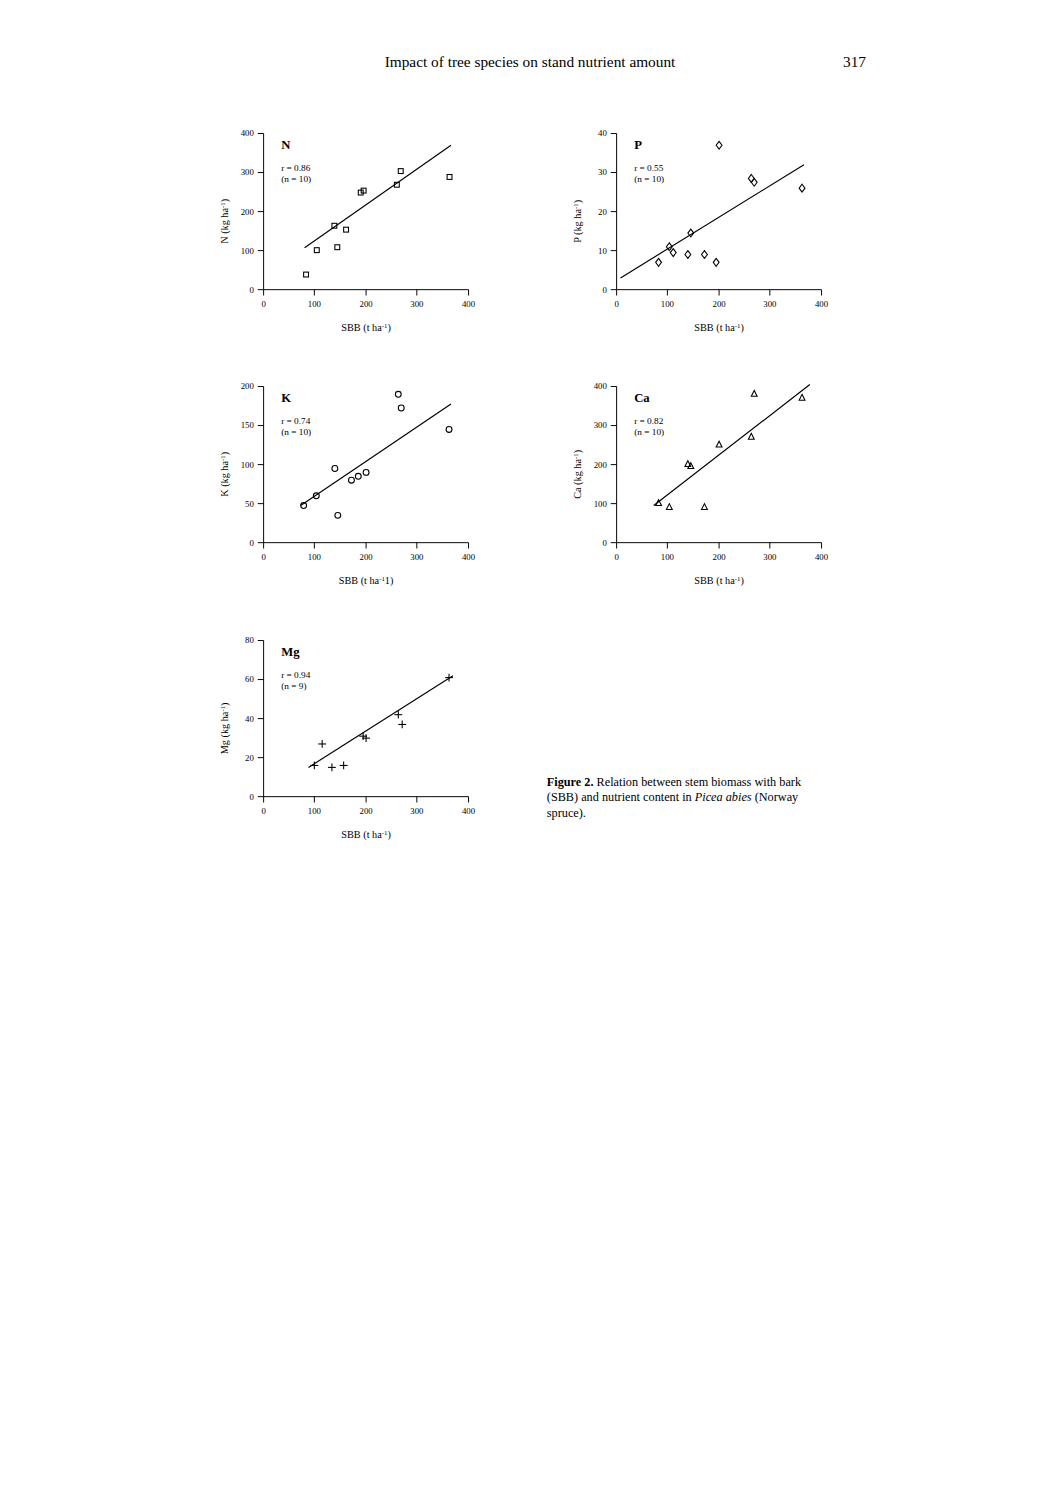Impact of tree species on stand nutrient amount
317
0 100 200 300 400 0 100 200 300 400 N (kg ha-1) SBB (t ha-1) N r = 0.86 (n = 10)
0 10 20 30 40 0 100 200 300 400 P (kg ha-1) SBB (t ha-1) P r = 0.55 (n = 10)
0 50 100 150 200 0 100 200 300 400 K (kg ha-1) SBB (t ha-11) K r = 0.74 (n = 10)
0 100 200 300 400 0 100 200 300 400 Ca (kg ha-1) SBB (t ha-1) Ca r = 0.82 (n = 10)
0 20 40 60 80 0 100 200 300 400 Mg (kg ha-1) SBB (t ha-1) Mg r = 0.94 (n = 9)
Figure 2. Relation between stem biomass with bark (SBB) and nutrient content in Picea abies (Norway spruce).